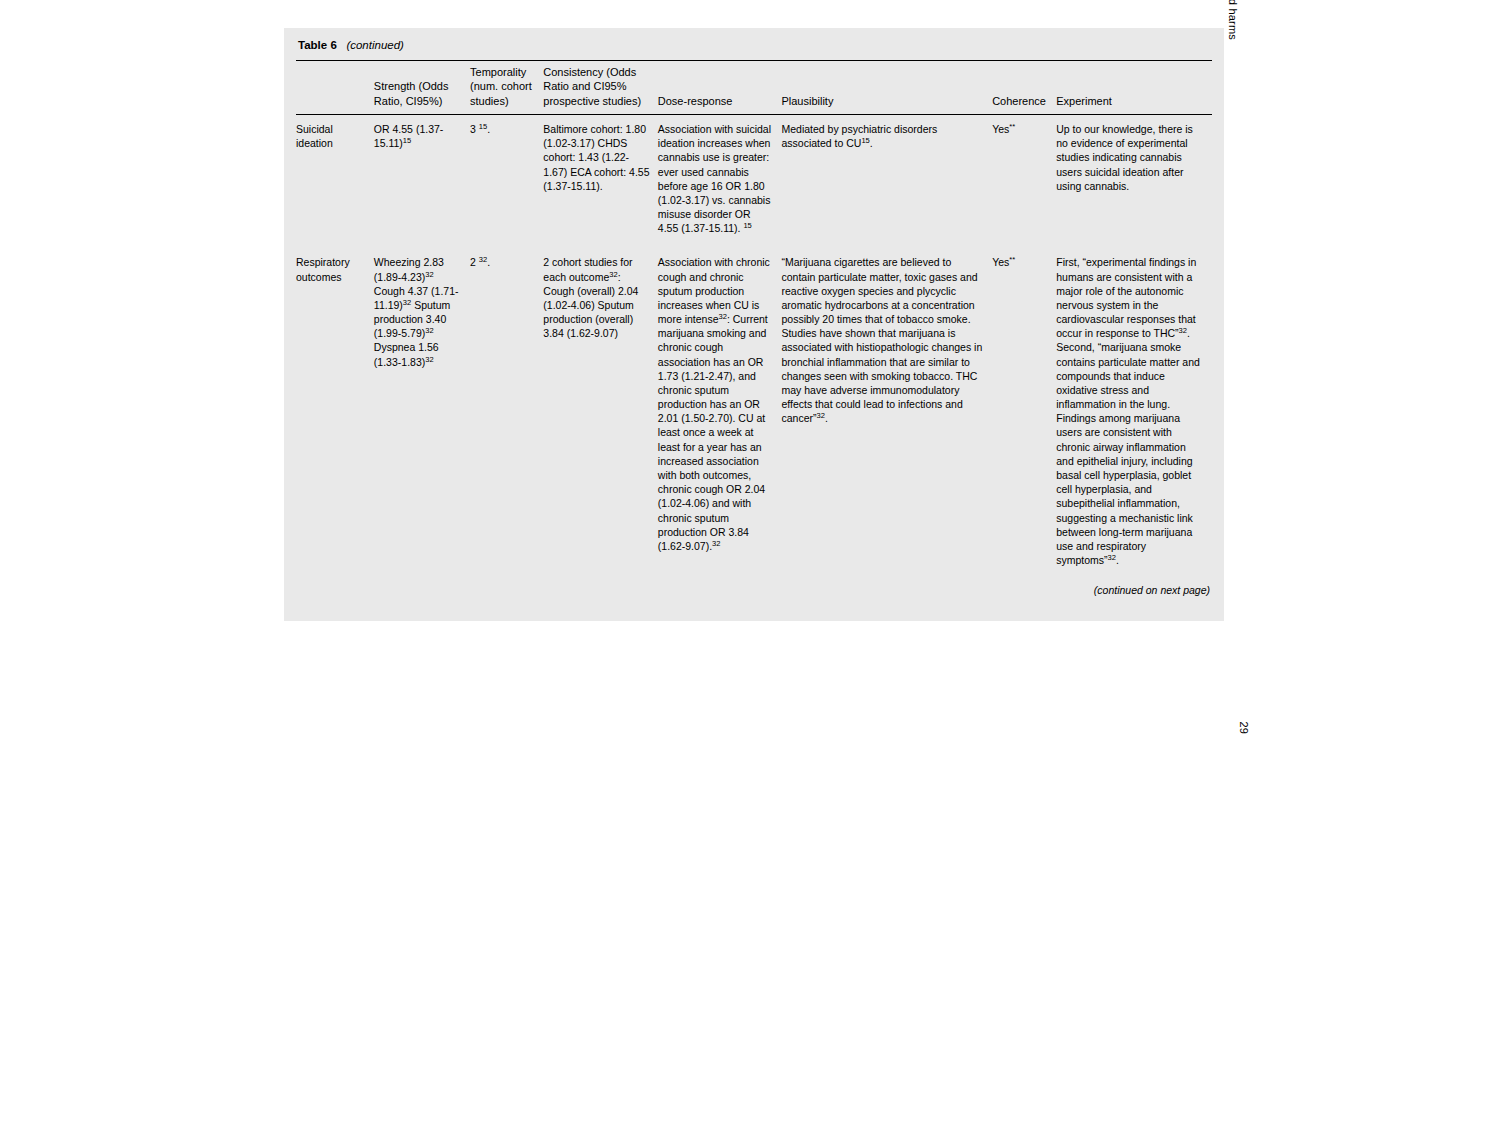Cannabis use related harms
29
Table 6 (continued)
| | Strength (Odds Ratio, CI95%) | Temporality (num. cohort studies) | Consistency (Odds Ratio and CI95% prospective studies) | Dose-response | Plausibility | Coherence | Experiment |
| --- | --- | --- | --- | --- | --- | --- | --- |
| Suicidal ideation | OR 4.55 (1.37-15.11) 15 | 3 15 . | Baltimore cohort: 1.80 (1.02-3.17) CHDS cohort: 1.43 (1.22-1.67) ECA cohort: 4.55 (1.37-15.11). | Association with suicidal ideation increases when cannabis use is greater: ever used cannabis before age 16 OR 1.80 (1.02-3.17) vs. cannabis misuse disorder OR 4.55 (1.37-15.11). 15 | Mediated by psychiatric disorders associated to CU 15 . | Yes ** | Up to our knowledge, there is no evidence of experimental studies indicating cannabis users suicidal ideation after using cannabis. |
| Respiratory outcomes | Wheezing 2.83 (1.89-4.23) 32 Cough 4.37 (1.71-11.19) 32 Sputum production 3.40 (1.99-5.79) 32 Dyspnea 1.56 (1.33-1.83) 32 | 2 32 . | 2 cohort studies for each outcome 32 : Cough (overall) 2.04 (1.02-4.06) Sputum production (overall) 3.84 (1.62-9.07) | Association with chronic cough and chronic sputum production increases when CU is more intense 32 : Current marijuana smoking and chronic cough association has an OR 1.73 (1.21-2.47), and chronic sputum production has an OR 2.01 (1.50-2.70). CU at least once a week at least for a year has an increased association with both outcomes, chronic cough OR 2.04 (1.02-4.06) and with chronic sputum production OR 3.84 (1.62-9.07). 32 | “Marijuana cigarettes are believed to contain particulate matter, toxic gases and reactive oxygen species and plycyclic aromatic hydrocarbons at a concentration possibly 20 times that of tobacco smoke. Studies have shown that marijuana is associated with histiopathologic changes in bronchial inflammation that are similar to changes seen with smoking tobacco. THC may have adverse immunomodulatory effects that could lead to infections and cancer” 32 . | Yes ** | First, “experimental findings in humans are consistent with a major role of the autonomic nervous system in the cardiovascular responses that occur in response to THC” 32 . Second, “marijuana smoke contains particulate matter and compounds that induce oxidative stress and inflammation in the lung. Findings among marijuana users are consistent with chronic airway inflammation and epithelial injury, including basal cell hyperplasia, goblet cell hyperplasia, and subepithelial inflammation, suggesting a mechanistic link between long-term marijuana use and respiratory symptoms” 32 . |
| (continued on next page) |